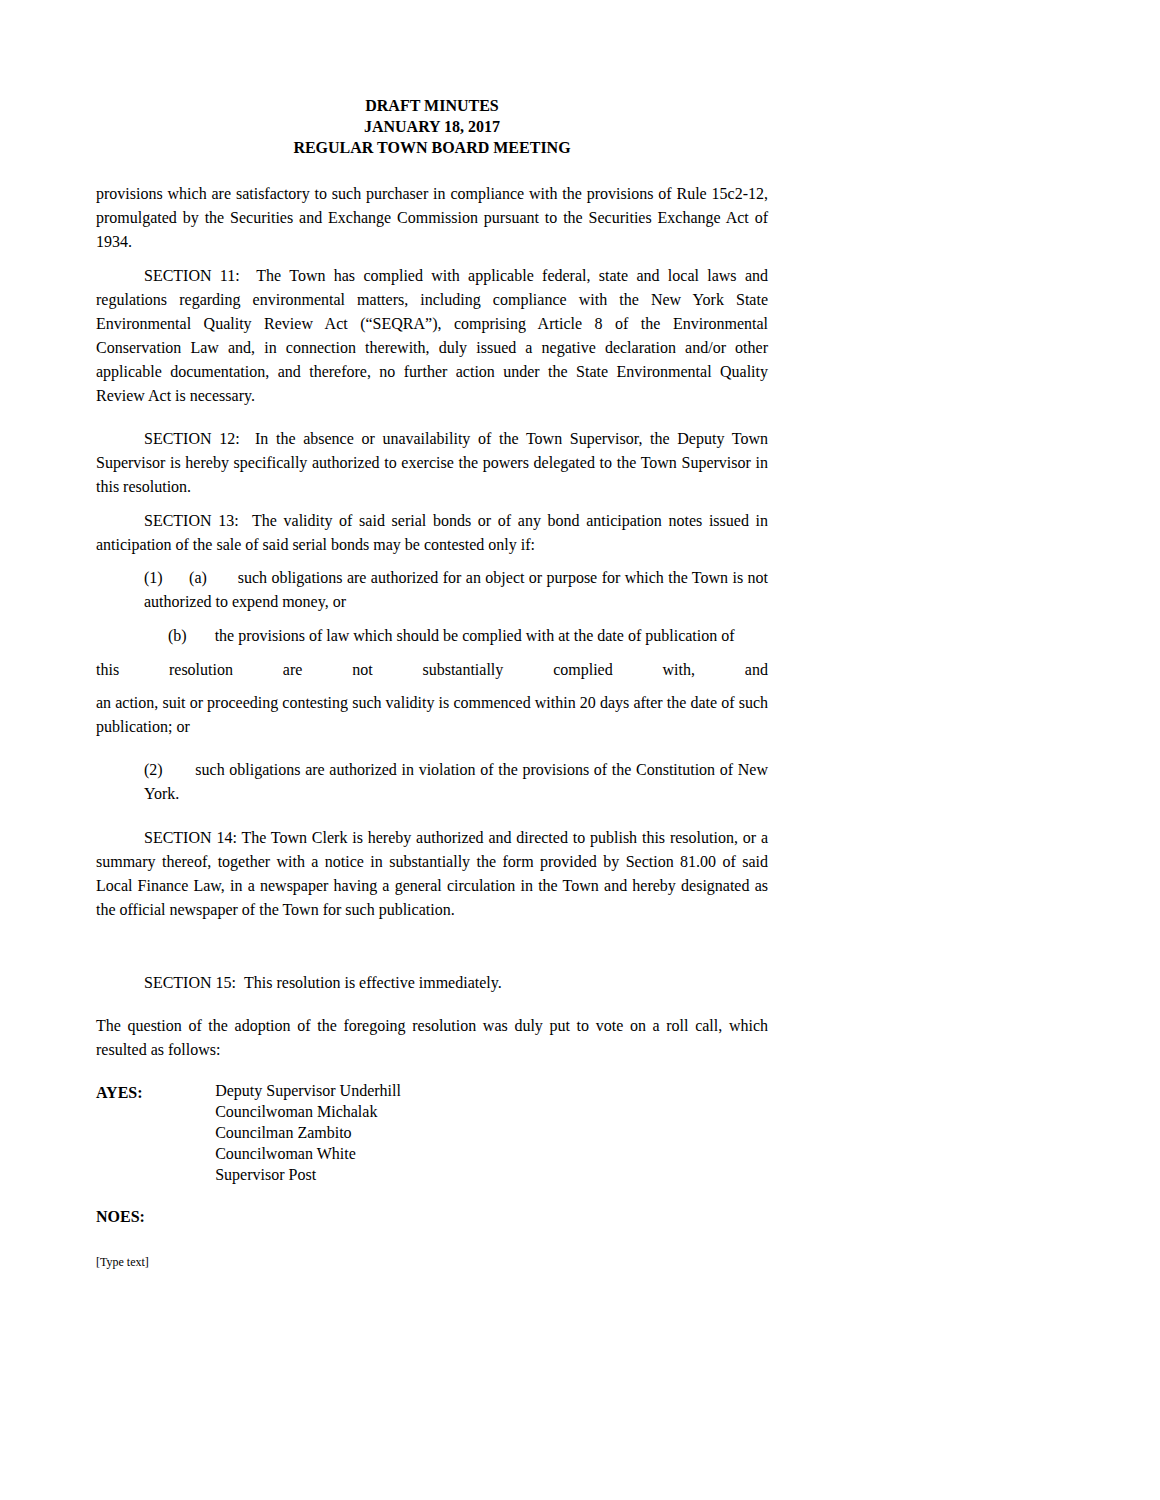DRAFT MINUTES
JANUARY 18, 2017
REGULAR TOWN BOARD MEETING
provisions which are satisfactory to such purchaser in compliance with the provisions of Rule 15c2-12, promulgated by the Securities and Exchange Commission pursuant to the Securities Exchange Act of 1934.
SECTION 11: The Town has complied with applicable federal, state and local laws and regulations regarding environmental matters, including compliance with the New York State Environmental Quality Review Act (“SEQRA”), comprising Article 8 of the Environmental Conservation Law and, in connection therewith, duly issued a negative declaration and/or other applicable documentation, and therefore, no further action under the State Environmental Quality Review Act is necessary.
SECTION 12: In the absence or unavailability of the Town Supervisor, the Deputy Town Supervisor is hereby specifically authorized to exercise the powers delegated to the Town Supervisor in this resolution.
SECTION 13: The validity of said serial bonds or of any bond anticipation notes issued in anticipation of the sale of said serial bonds may be contested only if:
(1) (a) such obligations are authorized for an object or purpose for which the Town is not authorized to expend money, or
(b) the provisions of law which should be complied with at the date of publication of
this resolution are not substantially complied with, and
an action, suit or proceeding contesting such validity is commenced within 20 days after the date of such publication; or
(2) such obligations are authorized in violation of the provisions of the Constitution of New York.
SECTION 14: The Town Clerk is hereby authorized and directed to publish this resolution, or a summary thereof, together with a notice in substantially the form provided by Section 81.00 of said Local Finance Law, in a newspaper having a general circulation in the Town and hereby designated as the official newspaper of the Town for such publication.
SECTION 15: This resolution is effective immediately.
The question of the adoption of the foregoing resolution was duly put to vote on a roll call, which resulted as follows:
AYES:
Deputy Supervisor Underhill
Councilwoman Michalak
Councilman Zambito
Councilwoman White
Supervisor Post
NOES:
[Type text]